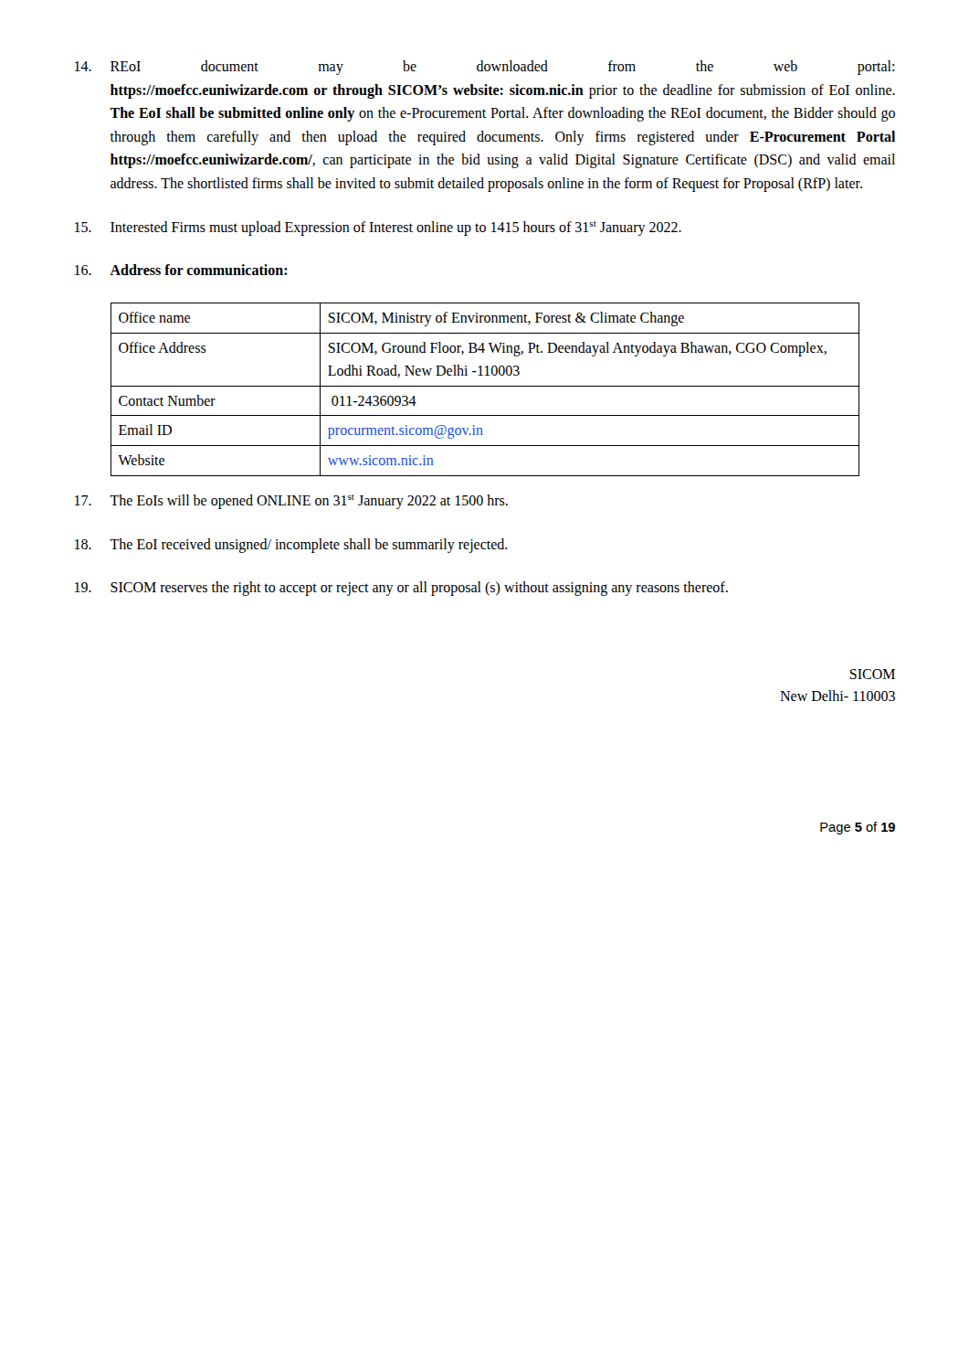14.
REoI document may be downloaded from the web portal: https://moefcc.euniwizarde.com or through SICOM’s website: sicom.nic.in prior to the deadline for submission of EoI online. The EoI shall be submitted online only on the e-Procurement Portal. After downloading the REoI document, the Bidder should go through them carefully and then upload the required documents. Only firms registered under E-Procurement Portal https://moefcc.euniwizarde.com/, can participate in the bid using a valid Digital Signature Certificate (DSC) and valid email address. The shortlisted firms shall be invited to submit detailed proposals online in the form of Request for Proposal (RfP) later.
15. Interested Firms must upload Expression of Interest online up to 1415 hours of 31st January 2022.
16. Address for communication:
| Office name | SICOM, Ministry of Environment, Forest & Climate Change |
| Office Address | SICOM, Ground Floor, B4 Wing, Pt. Deendayal Antyodaya Bhawan, CGO Complex, Lodhi Road, New Delhi -110003 |
| Contact Number | 011-24360934 |
| Email ID | procurment.sicom@gov.in |
| Website | www.sicom.nic.in |
17. The EoIs will be opened ONLINE on 31st January 2022 at 1500 hrs.
18. The EoI received unsigned/ incomplete shall be summarily rejected.
19. SICOM reserves the right to accept or reject any or all proposal (s) without assigning any reasons thereof.
SICOM
New Delhi- 110003
Page 5 of 19